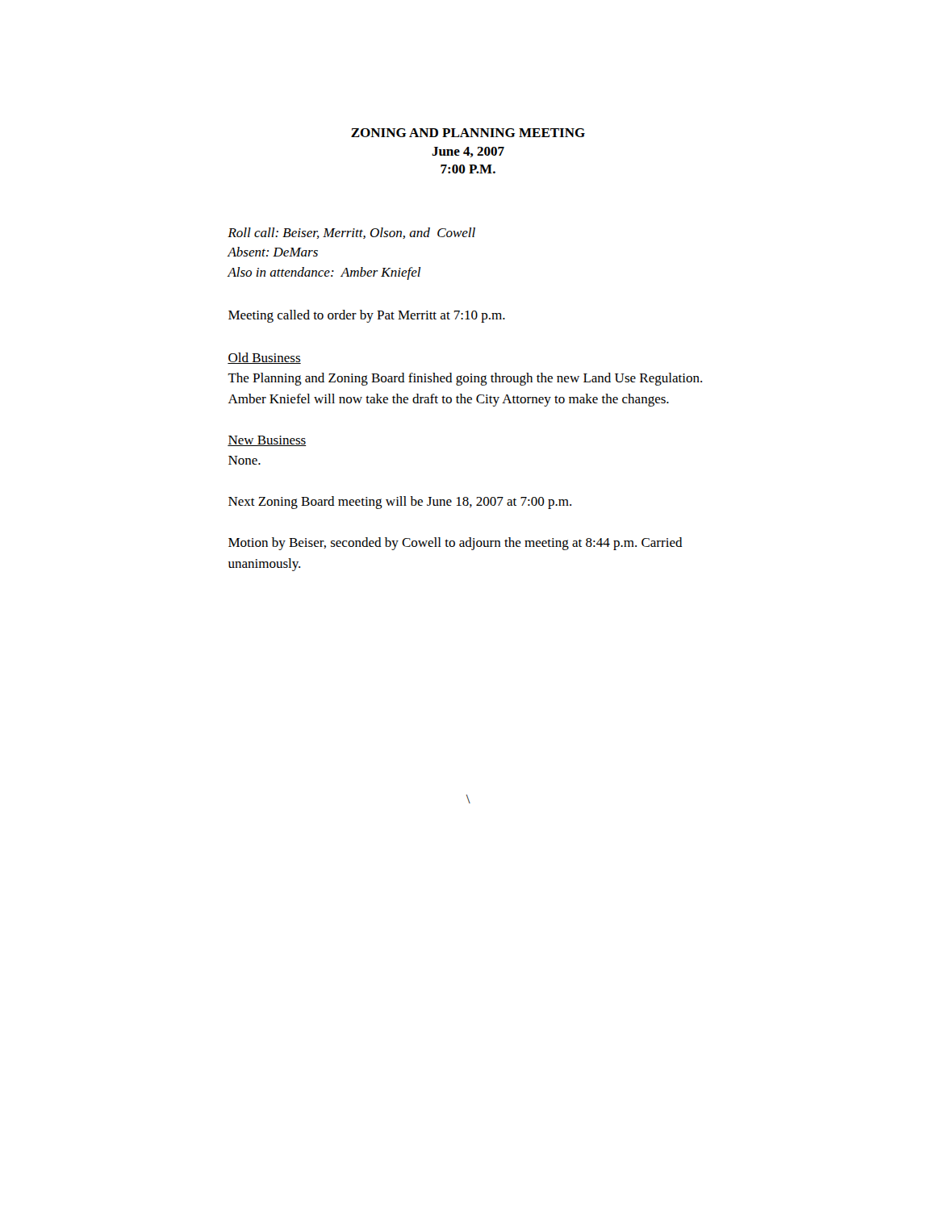ZONING AND PLANNING MEETING
June 4, 2007
7:00 P.M.
Roll call: Beiser, Merritt, Olson, and Cowell
Absent: DeMars
Also in attendance: Amber Kniefel
Meeting called to order by Pat Merritt at 7:10 p.m.
Old Business
The Planning and Zoning Board finished going through the new Land Use Regulation. Amber Kniefel will now take the draft to the City Attorney to make the changes.
New Business
None.
Next Zoning Board meeting will be June 18, 2007 at 7:00 p.m.
Motion by Beiser, seconded by Cowell to adjourn the meeting at 8:44 p.m. Carried unanimously.
\